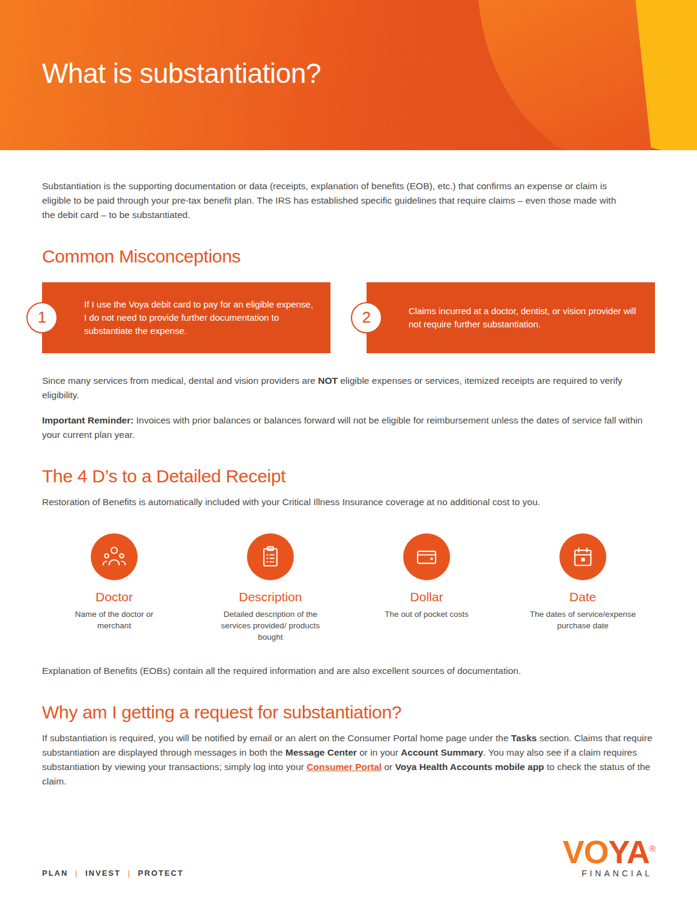What is substantiation?
Substantiation is the supporting documentation or data (receipts, explanation of benefits (EOB), etc.) that confirms an expense or claim is eligible to be paid through your pre-tax benefit plan. The IRS has established specific guidelines that require claims – even those made with the debit card – to be substantiated.
Common Misconceptions
1
If I use the Voya debit card to pay for an eligible expense, I do not need to provide further documentation to substantiate the expense.
2
Claims incurred at a doctor, dentist, or vision provider will not require further substantiation.
Since many services from medical, dental and vision providers are NOT eligible expenses or services, itemized receipts are required to verify eligibility.
Important Reminder: Invoices with prior balances or balances forward will not be eligible for reimbursement unless the dates of service fall within your current plan year.
The 4 D’s to a Detailed Receipt
Restoration of Benefits is automatically included with your Critical Illness Insurance coverage at no additional cost to you.
Doctor
Name of the doctor or merchant
Description
Detailed description of the services provided/ products bought
Dollar
The out of pocket costs
Date
The dates of service/expense purchase date
Explanation of Benefits (EOBs) contain all the required information and are also excellent sources of documentation.
Why am I getting a request for substantiation?
If substantiation is required, you will be notified by email or an alert on the Consumer Portal home page under the Tasks section. Claims that require substantiation are displayed through messages in both the Message Center or in your Account Summary. You may also see if a claim requires substantiation by viewing your transactions; simply log into your Consumer Portal or Voya Health Accounts mobile app to check the status of the claim.
PLAN | INVEST | PROTECT
VOYA®
FINANCIAL